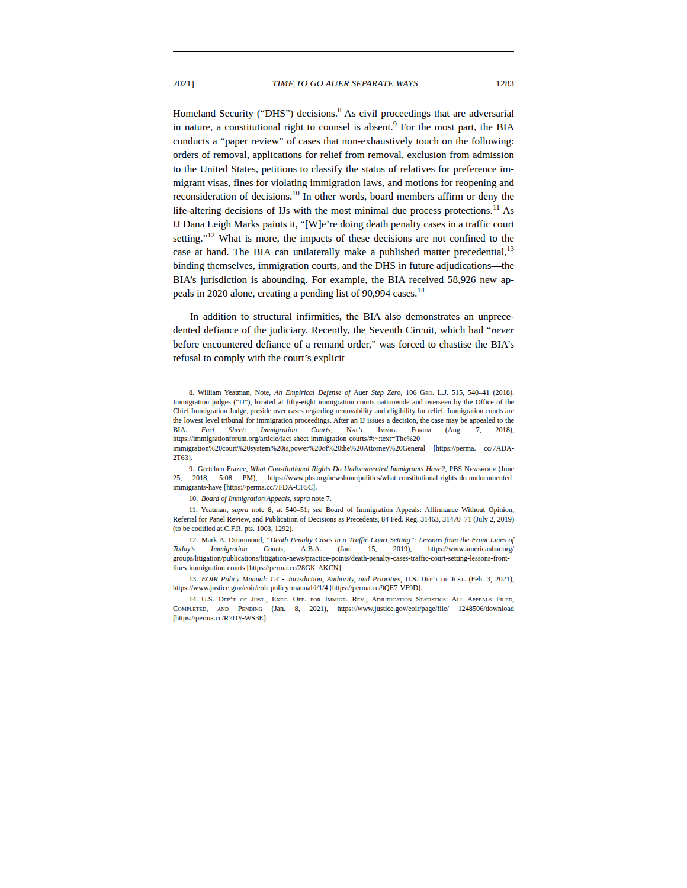2021] TIME TO GO AUER SEPARATE WAYS 1283
Homeland Security (“DHS”) decisions.8 As civil proceedings that are adversarial in nature, a constitutional right to counsel is absent.9 For the most part, the BIA conducts a “paper review” of cases that non-exhaustively touch on the following: orders of removal, applications for relief from removal, exclusion from admission to the United States, petitions to classify the status of relatives for preference immigrant visas, fines for violating immigration laws, and motions for reopening and reconsideration of decisions.10 In other words, board members affirm or deny the life-altering decisions of IJs with the most minimal due process protections.11 As IJ Dana Leigh Marks paints it, “[W]e’re doing death penalty cases in a traffic court setting.”12 What is more, the impacts of these decisions are not confined to the case at hand. The BIA can unilaterally make a published matter precedential,13 binding themselves, immigration courts, and the DHS in future adjudications—the BIA’s jurisdiction is abounding. For example, the BIA received 58,926 new appeals in 2020 alone, creating a pending list of 90,994 cases.14
In addition to structural infirmities, the BIA also demonstrates an unprecedented defiance of the judiciary. Recently, the Seventh Circuit, which had “never before encountered defiance of a remand order,” was forced to chastise the BIA’s refusal to comply with the court’s explicit
8. William Yeatman, Note, An Empirical Defense of Auer Step Zero, 106 Geo. L.J. 515, 540–41 (2018). Immigration judges (“IJ”), located at fifty-eight immigration courts nationwide and overseen by the Office of the Chief Immigration Judge, preside over cases regarding removability and eligibility for relief. Immigration courts are the lowest level tribunal for immigration proceedings. After an IJ issues a decision, the case may be appealed to the BIA. Fact Sheet: Immigration Courts, Nat’l Immig. Forum (Aug. 7, 2018), https://immigrationforum.org/article/fact-sheet-immigration-courts/#:~:text=The%20 immigration%20court%20system%20is,power%20of%20the%20Attorney%20General [https://perma. cc/7ADA-2T63].
9. Gretchen Frazee, What Constitutional Rights Do Undocumented Immigrants Have?, PBS Newshour (June 25, 2018, 5:08 PM), https://www.pbs.org/newshour/politics/what-constitutional-rights-do-undocumented-immigrants-have [https://perma.cc/7FDA-CF5C].
10. Board of Immigration Appeals, supra note 7.
11. Yeatman, supra note 8, at 540–51; see Board of Immigration Appeals: Affirmance Without Opinion, Referral for Panel Review, and Publication of Decisions as Precedents, 84 Fed. Reg. 31463, 31470–71 (July 2, 2019) (to be codified at C.F.R. pts. 1003, 1292).
12. Mark A. Drummond, “Death Penalty Cases in a Traffic Court Setting”: Lessons from the Front Lines of Today’s Immigration Courts, A.B.A. (Jan. 15, 2019), https://www.americanbar.org/ groups/litigation/publications/litigation-news/practice-points/death-penalty-cases-traffic-court-setting-lessons-front-lines-immigration-courts [https://perma.cc/28GK-AKCN].
13. EOIR Policy Manual: 1.4 - Jurisdiction, Authority, and Priorities, U.S. Dep’t of Just. (Feb. 3, 2021), https://www.justice.gov/eoir/eoir-policy-manual/i/1/4 [https://perma.cc/9QE7-VF9D].
14. U.S. Dep’t of Just., Exec. Off. for Immigr. Rev., Adjudication Statistics: All Appeals Filed, Completed, and Pending (Jan. 8, 2021), https://www.justice.gov/eoir/page/file/ 1248506/download [https://perma.cc/R7DY-WS3E].